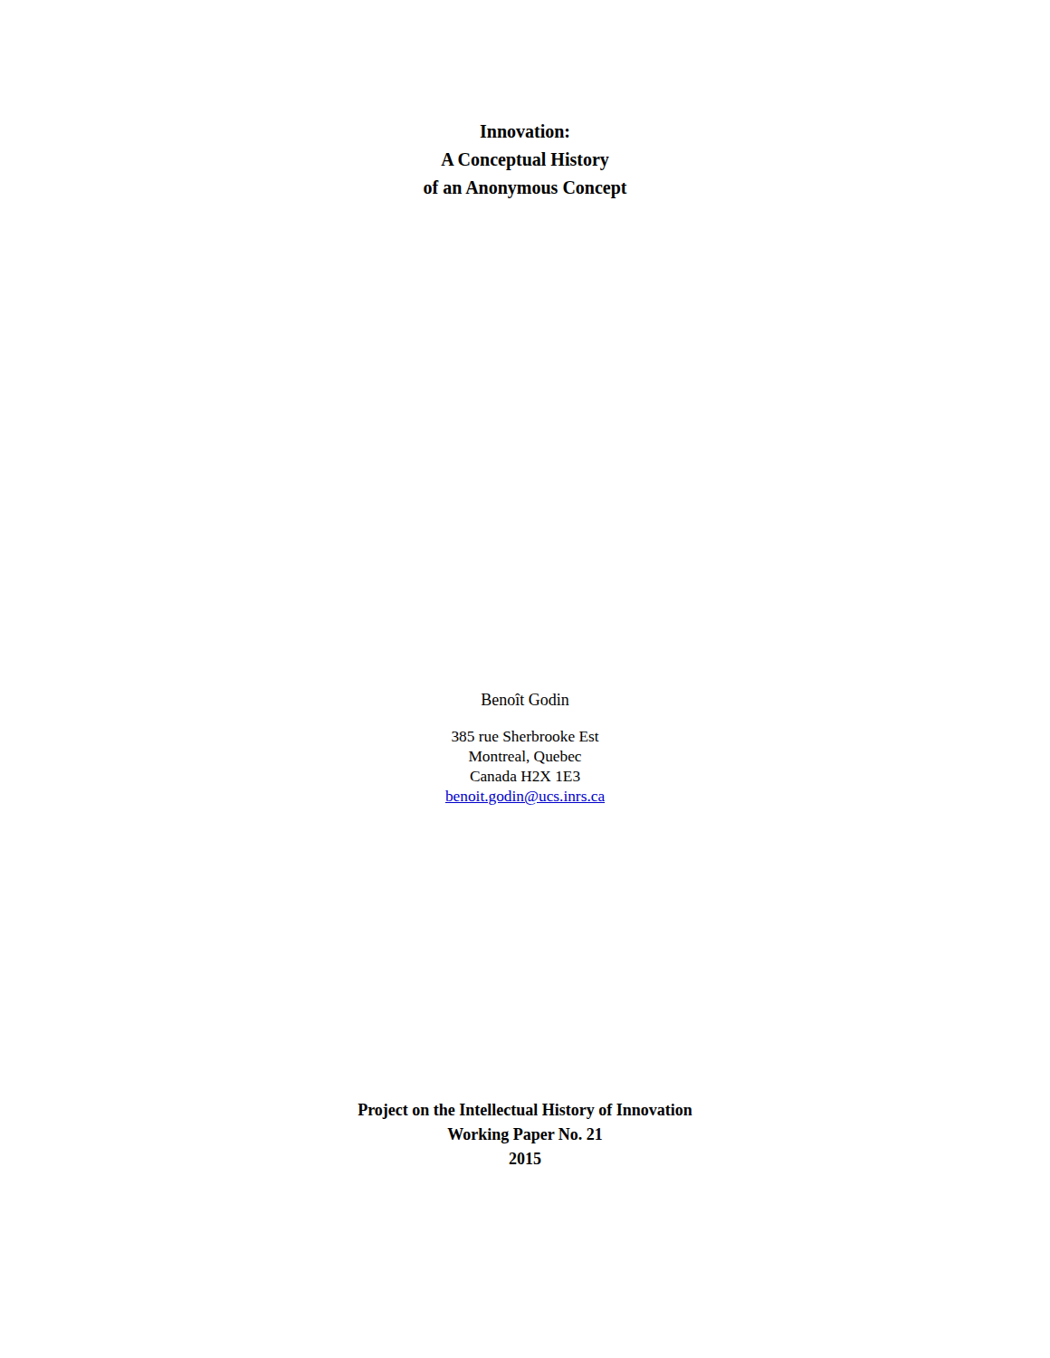Innovation:
A Conceptual History
of an Anonymous Concept
Benoît Godin
385 rue Sherbrooke Est
Montreal, Quebec
Canada H2X 1E3
benoit.godin@ucs.inrs.ca
Project on the Intellectual History of Innovation
Working Paper No. 21
2015